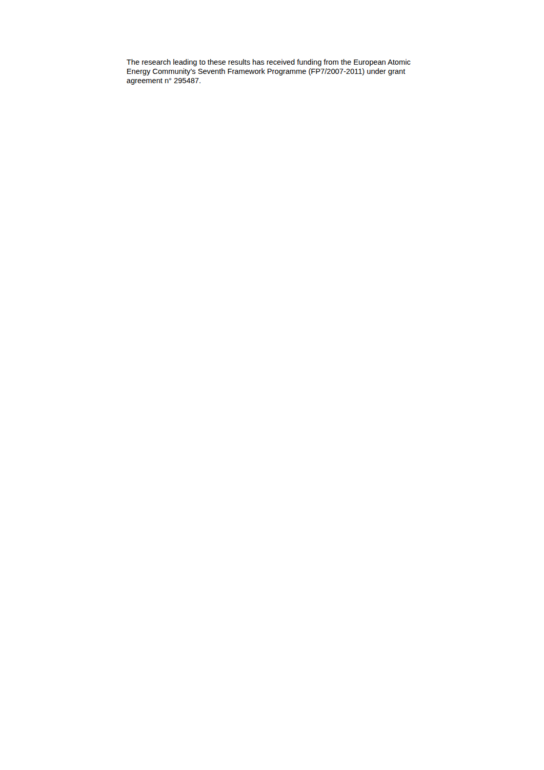The research leading to these results has received funding from the European Atomic Energy Community's Seventh Framework Programme (FP7/2007-2011) under grant agreement n° 295487.